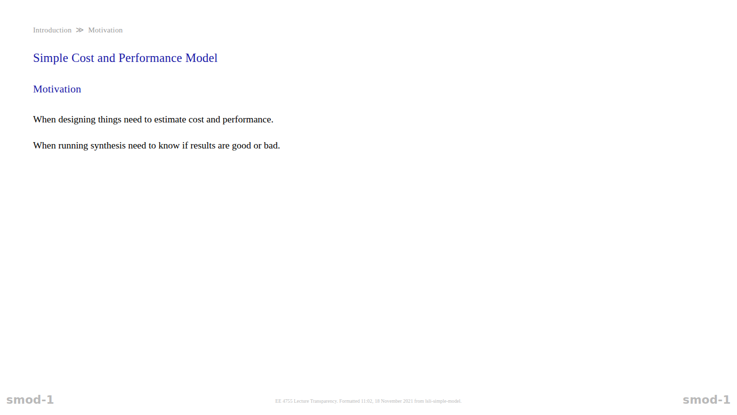Introduction ≫ Motivation
Simple Cost and Performance Model
Motivation
When designing things need to estimate cost and performance.
When running synthesis need to know if results are good or bad.
smod-1 EE 4755 Lecture Transparency. Formatted 11:02, 18 November 2021 from lsli-simple-model. smod-1